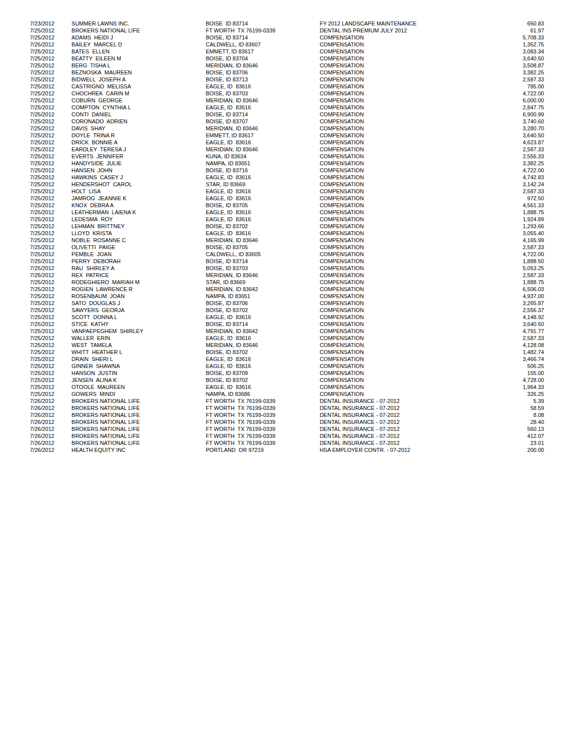| 7/23/2012 | SUMMER LAWNS INC. | BOISE ID 83714 | FY 2012 LANDSCAPE MAINTENANCE | 650.83 |
| 7/25/2012 | BROKERS NATIONAL LIFE | FT WORTH TX 76199-0339 | DENTAL INS PREMIUM JULY 2012 | 61.97 |
| 7/25/2012 | ADAMS HEIDI J | BOISE, ID 83714 | COMPENSATION | 5,708.33 |
| 7/25/2012 | BAILEY MARCEL D | CALDWELL, ID 83607 | COMPENSATION | 1,352.75 |
| 7/25/2012 | BATES ELLEN | EMMETT, ID 83617 | COMPENSATION | 3,083.34 |
| 7/25/2012 | BEATTY EILEEN M | BOISE, ID 83704 | COMPENSATION | 3,640.50 |
| 7/25/2012 | BERG TISHA L | MERIDIAN, ID 83646 | COMPENSATION | 3,508.87 |
| 7/25/2012 | BEZNOSKA MAUREEN | BOISE, ID 83706 | COMPENSATION | 3,382.25 |
| 7/25/2012 | BIDWELL JOSEPH A | BOISE, ID 83713 | COMPENSATION | 2,587.33 |
| 7/25/2012 | CASTRIGNO MELISSA | EAGLE, ID 83616 | COMPENSATION | 785.00 |
| 7/25/2012 | CHOCHREK CARIN M | BOISE, ID 83703 | COMPENSATION | 4,722.00 |
| 7/25/2012 | COBURN GEORGE | MERIDIAN, ID 83646 | COMPENSATION | 6,000.00 |
| 7/25/2012 | COMPTON CYNTHIA L | EAGLE, ID 83616 | COMPENSATION | 2,847.75 |
| 7/25/2012 | CONTI DANIEL | BOISE, ID 83714 | COMPENSATION | 6,900.99 |
| 7/25/2012 | CORONADO ADRIEN | BOISE, ID 83707 | COMPENSATION | 3,740.60 |
| 7/25/2012 | DAVIS SHAY | MERIDIAN, ID 83646 | COMPENSATION | 3,280.70 |
| 7/25/2012 | DOYLE TRINA R | EMMETT, ID 83617 | COMPENSATION | 3,640.50 |
| 7/25/2012 | DRICK BONNIE A | EAGLE, ID 83616 | COMPENSATION | 4,623.87 |
| 7/25/2012 | EARDLEY TERESA J | MERIDIAN, ID 83646 | COMPENSATION | 2,587.33 |
| 7/25/2012 | EVERTS JENNIFER | KUNA, ID 83634 | COMPENSATION | 2,556.33 |
| 7/25/2012 | HANDYSIDE JULIE | NAMPA, ID 83651 | COMPENSATION | 3,382.25 |
| 7/25/2012 | HANSEN JOHN | BOISE, ID 83716 | COMPENSATION | 4,722.00 |
| 7/25/2012 | HAWKINS CASEY J | EAGLE, ID 83616 | COMPENSATION | 4,742.83 |
| 7/25/2012 | HENDERSHOT CAROL | STAR, ID 83669 | COMPENSATION | 3,142.24 |
| 7/25/2012 | HOLT LISA | EAGLE, ID 83616 | COMPENSATION | 2,587.33 |
| 7/25/2012 | JAMROG JEANNIE K | EAGLE, ID 83616 | COMPENSATION | 972.50 |
| 7/25/2012 | KNOX DEBRA A | BOISE, ID 83705 | COMPENSATION | 4,561.33 |
| 7/25/2012 | LEATHERMAN LAIENA K | EAGLE, ID 83616 | COMPENSATION | 1,888.75 |
| 7/25/2012 | LEDESMA ROY | EAGLE, ID 83616 | COMPENSATION | 1,924.89 |
| 7/25/2012 | LEHMAN BRITTNEY | BOISE, ID 83702 | COMPENSATION | 1,293.66 |
| 7/25/2012 | LLOYD KRISTA | EAGLE, ID 83616 | COMPENSATION | 3,055.40 |
| 7/25/2012 | NOBLE ROSANNE C | MERIDIAN, ID 83646 | COMPENSATION | 4,165.99 |
| 7/25/2012 | OLIVETTI PAIGE | BOISE, ID 83705 | COMPENSATION | 2,587.33 |
| 7/25/2012 | PEMBLE JOAN | CALDWELL, ID 83605 | COMPENSATION | 4,722.00 |
| 7/25/2012 | PERRY DEBORAH | BOISE, ID 83714 | COMPENSATION | 1,888.50 |
| 7/25/2012 | RAU SHIRLEY A | BOISE, ID 83703 | COMPENSATION | 5,053.25 |
| 7/25/2012 | REX PATRICE | MERIDIAN, ID 83646 | COMPENSATION | 2,587.33 |
| 7/25/2012 | RODEGHIERO MARIAH M | STAR, ID 83669 | COMPENSATION | 1,888.75 |
| 7/25/2012 | ROGIEN LAWRENCE R | MERIDIAN, ID 83642 | COMPENSATION | 6,506.03 |
| 7/25/2012 | ROSENBAUM JOAN | NAMPA, ID 83651 | COMPENSATION | 4,937.00 |
| 7/25/2012 | SATO DOUGLAS J | BOISE, ID 83706 | COMPENSATION | 3,265.87 |
| 7/25/2012 | SAWYERS GEORJA | BOISE, ID 83702 | COMPENSATION | 2,556.37 |
| 7/25/2012 | SCOTT DONNA L | EAGLE, ID 83616 | COMPENSATION | 4,148.92 |
| 7/25/2012 | STICE KATHY | BOISE, ID 83714 | COMPENSATION | 3,640.50 |
| 7/25/2012 | VANPAEPEGHEM SHIRLEY | MERIDIAN, ID 83642 | COMPENSATION | 4,791.77 |
| 7/25/2012 | WALLER ERIN | EAGLE, ID 83616 | COMPENSATION | 2,587.33 |
| 7/25/2012 | WEST TAMELA | MERIDIAN, ID 83646 | COMPENSATION | 4,128.08 |
| 7/25/2012 | WHITT HEATHER L | BOISE, ID 83702 | COMPENSATION | 1,482.74 |
| 7/25/2012 | DRAIN SHERI L | EAGLE, ID 83616 | COMPENSATION | 3,466.74 |
| 7/25/2012 | GINNER SHAWNA | EAGLE, ID 83616 | COMPENSATION | 506.25 |
| 7/25/2012 | HANSON JUSTIN | BOISE, ID 83709 | COMPENSATION | 155.00 |
| 7/25/2012 | JENSEN ALINA K | BOISE, ID 83702 | COMPENSATION | 4,728.00 |
| 7/25/2012 | OTOOLE MAUREEN | EAGLE, ID 83616 | COMPENSATION | 1,964.33 |
| 7/25/2012 | GOWERS MINDI | NAMPA, ID 83686 | COMPENSATION | 326.25 |
| 7/26/2012 | BROKERS NATIONAL LIFE | FT WORTH TX 76199-0339 | DENTAL INSURANCE - 07-2012 | 5.39 |
| 7/26/2012 | BROKERS NATIONAL LIFE | FT WORTH TX 76199-0339 | DENTAL INSURANCE - 07-2012 | 58.59 |
| 7/26/2012 | BROKERS NATIONAL LIFE | FT WORTH TX 76199-0339 | DENTAL INSURANCE - 07-2012 | 8.08 |
| 7/26/2012 | BROKERS NATIONAL LIFE | FT WORTH TX 76199-0339 | DENTAL INSURANCE - 07-2012 | 28.40 |
| 7/26/2012 | BROKERS NATIONAL LIFE | FT WORTH TX 76199-0339 | DENTAL INSURANCE - 07-2012 | 560.13 |
| 7/26/2012 | BROKERS NATIONAL LIFE | FT WORTH TX 76199-0339 | DENTAL INSURANCE - 07-2012 | 412.07 |
| 7/26/2012 | BROKERS NATIONAL LIFE | FT WORTH TX 76199-0339 | DENTAL INSURANCE - 07-2012 | 23.01 |
| 7/26/2012 | HEALTH EQUITY INC | PORTLAND OR 97219 | HSA EMPLOYER CONTR. - 07-2012 | 200.00 |